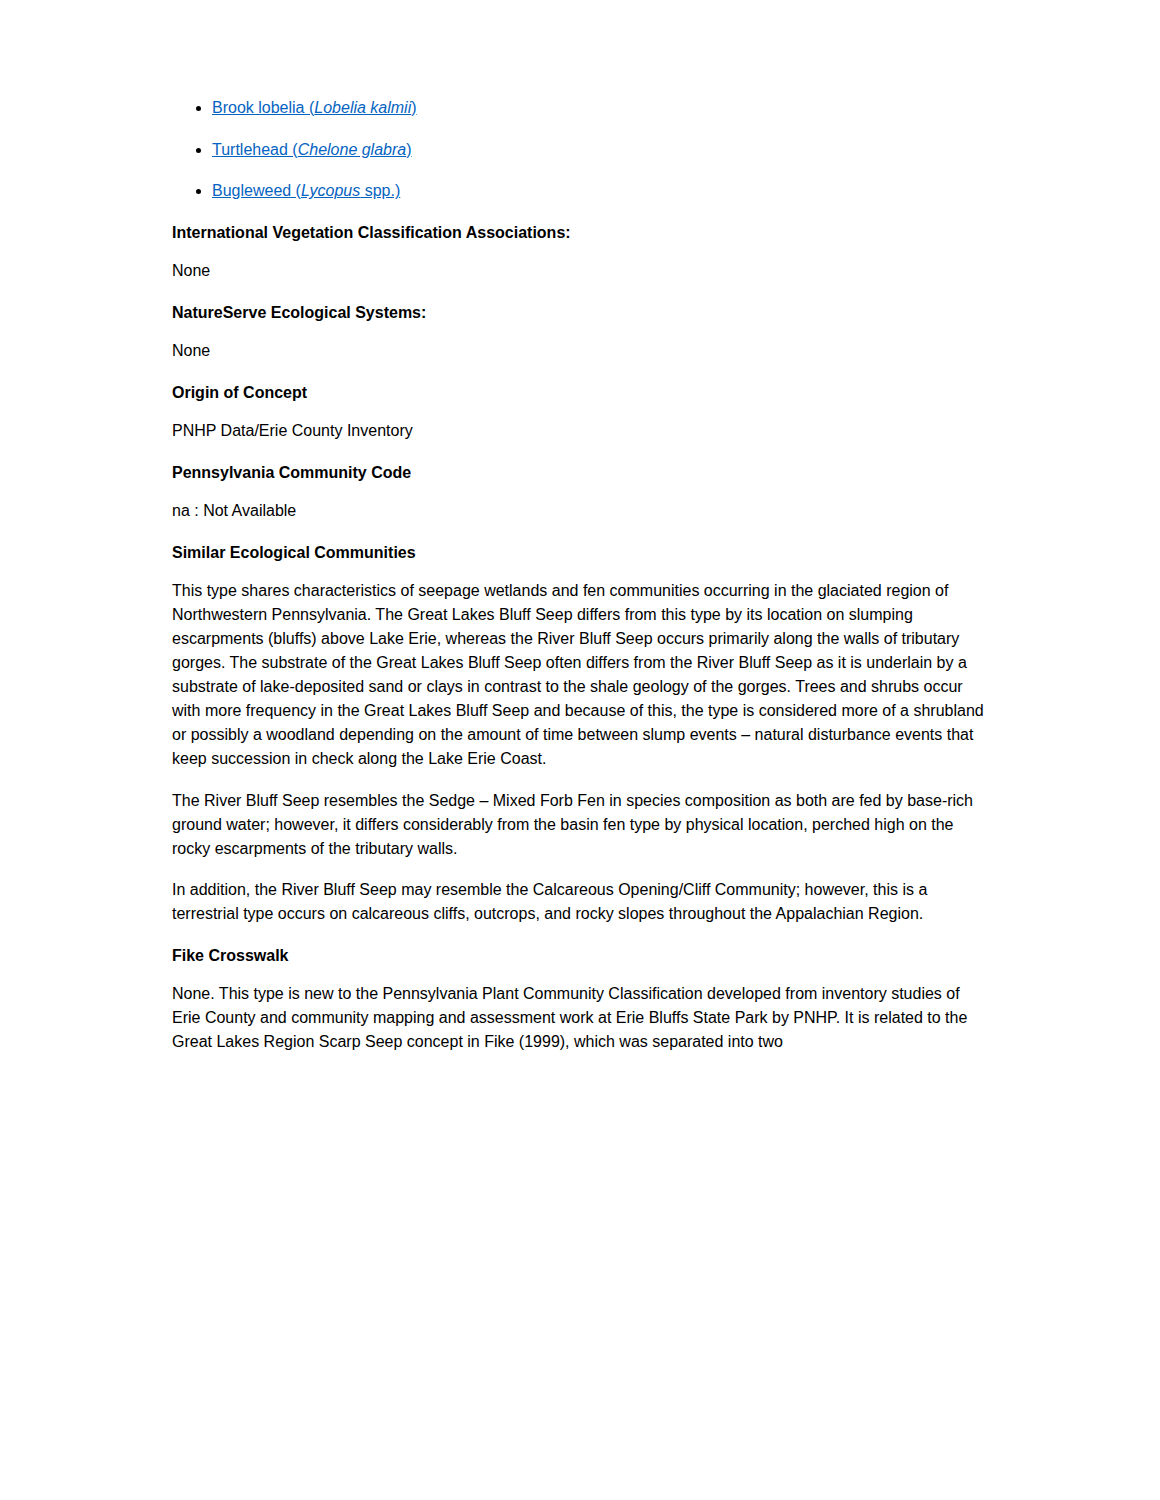Brook lobelia (Lobelia kalmii)
Turtlehead (Chelone glabra)
Bugleweed (Lycopus spp.)
International Vegetation Classification Associations:
None
NatureServe Ecological Systems:
None
Origin of Concept
PNHP Data/Erie County Inventory
Pennsylvania Community Code
na : Not Available
Similar Ecological Communities
This type shares characteristics of seepage wetlands and fen communities occurring in the glaciated region of Northwestern Pennsylvania. The Great Lakes Bluff Seep differs from this type by its location on slumping escarpments (bluffs) above Lake Erie, whereas the River Bluff Seep occurs primarily along the walls of tributary gorges. The substrate of the Great Lakes Bluff Seep often differs from the River Bluff Seep as it is underlain by a substrate of lake-deposited sand or clays in contrast to the shale geology of the gorges. Trees and shrubs occur with more frequency in the Great Lakes Bluff Seep and because of this, the type is considered more of a shrubland or possibly a woodland depending on the amount of time between slump events – natural disturbance events that keep succession in check along the Lake Erie Coast.
The River Bluff Seep resembles the Sedge – Mixed Forb Fen in species composition as both are fed by base-rich ground water; however, it differs considerably from the basin fen type by physical location, perched high on the rocky escarpments of the tributary walls.
In addition, the River Bluff Seep may resemble the Calcareous Opening/Cliff Community; however, this is a terrestrial type occurs on calcareous cliffs, outcrops, and rocky slopes throughout the Appalachian Region.
Fike Crosswalk
None. This type is new to the Pennsylvania Plant Community Classification developed from inventory studies of Erie County and community mapping and assessment work at Erie Bluffs State Park by PNHP. It is related to the Great Lakes Region Scarp Seep concept in Fike (1999), which was separated into two